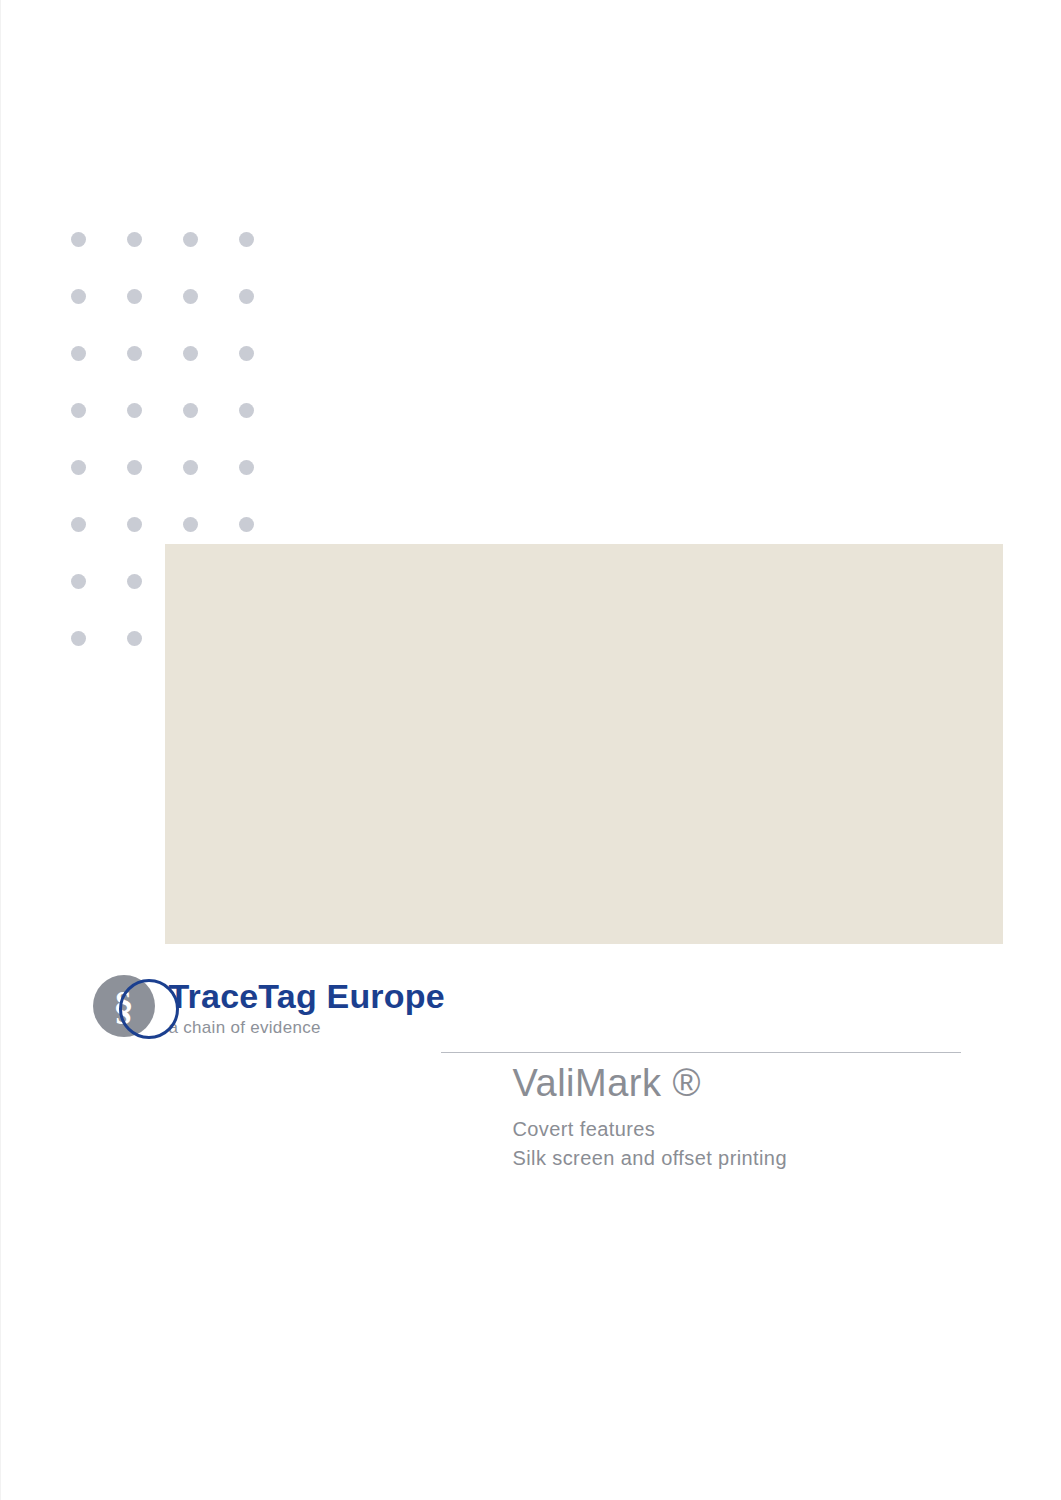§
TraceTag Europe
a chain of evidence
ValiMark ®
Covert features
Silk screen and offset printing